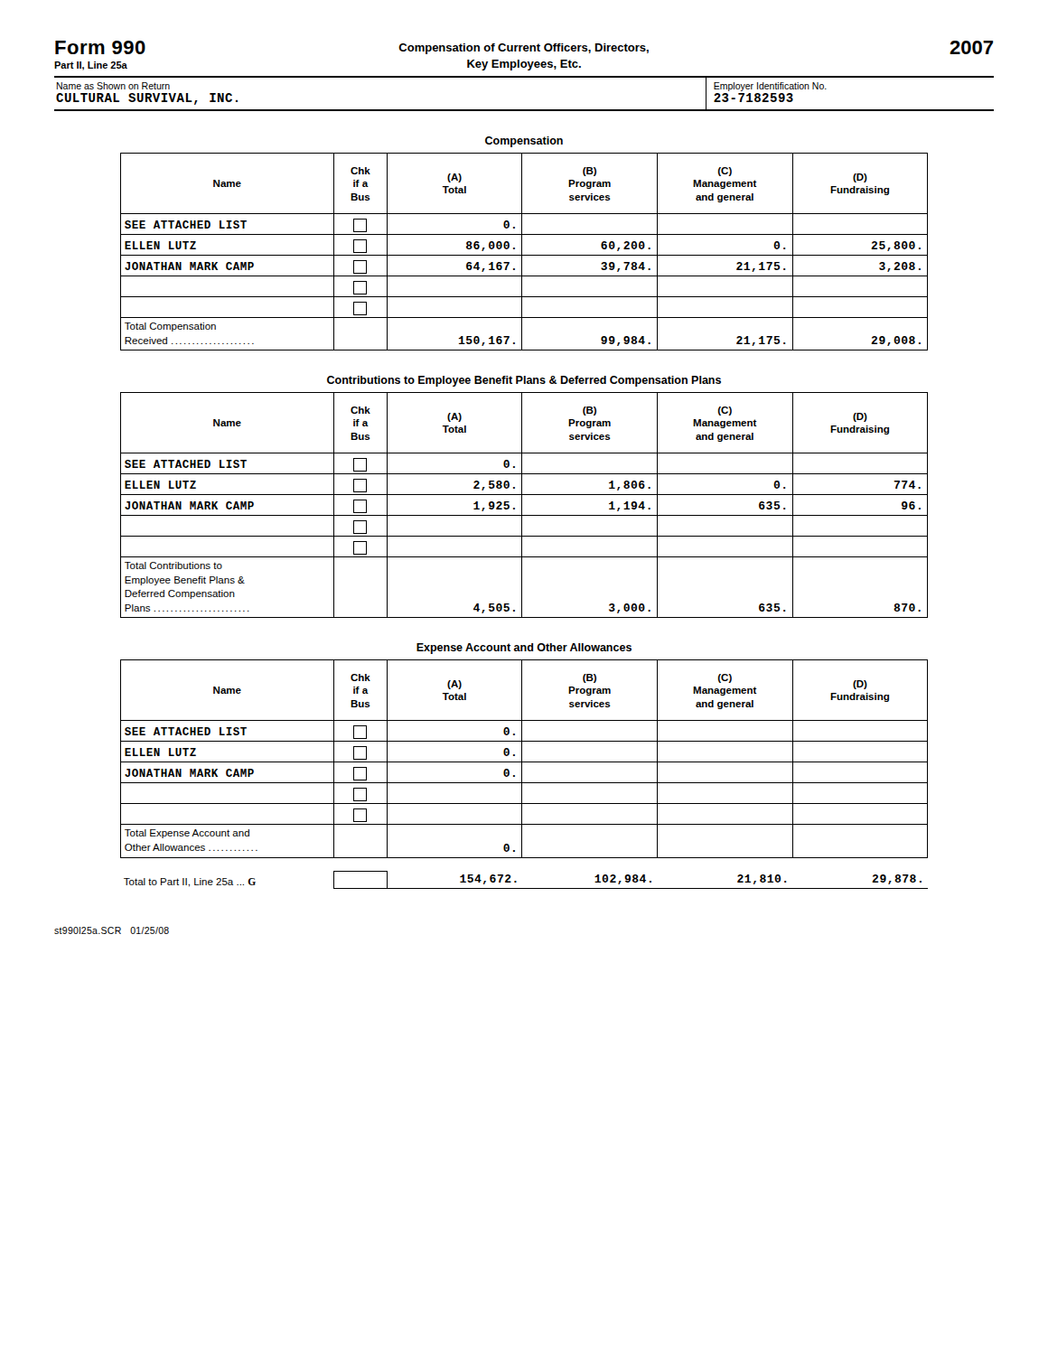Form 990
Part II, Line 25a
Compensation of Current Officers, Directors,
Key Employees, Etc.
2007
Name as Shown on Return
CULTURAL SURVIVAL, INC.
Employer Identification No.
23-7182593
Compensation
| Name | Chk if a Bus | (A) Total | (B) Program services | (C) Management and general | (D) Fundraising |
| --- | --- | --- | --- | --- | --- |
| SEE ATTACHED LIST | | 0. | | | |
| ELLEN LUTZ | | 86,000. | 60,200. | 0. | 25,800. |
| JONATHAN MARK CAMP | | 64,167. | 39,784. | 21,175. | 3,208. |
| Total Compensation Received .................... | | 150,167. | 99,984. | 21,175. | 29,008. |
Contributions to Employee Benefit Plans & Deferred Compensation Plans
| Name | Chk if a Bus | (A) Total | (B) Program services | (C) Management and general | (D) Fundraising |
| --- | --- | --- | --- | --- | --- |
| SEE ATTACHED LIST | | 0. | | | |
| ELLEN LUTZ | | 2,580. | 1,806. | 0. | 774. |
| JONATHAN MARK CAMP | | 1,925. | 1,194. | 635. | 96. |
| Total Contributions to Employee Benefit Plans & Deferred Compensation Plans ....................... | | 4,505. | 3,000. | 635. | 870. |
Expense Account and Other Allowances
| Name | Chk if a Bus | (A) Total | (B) Program services | (C) Management and general | (D) Fundraising |
| --- | --- | --- | --- | --- | --- |
| SEE ATTACHED LIST | | 0. | | | |
| ELLEN LUTZ | | 0. | | | |
| JONATHAN MARK CAMP | | 0. | | | |
| Total Expense Account and Other Allowances ............ | | 0. | | | |
| Total to Part II, Line 25a ... G | | 154,672. | 102,984. | 21,810. | 29,878. |
st990l25a.SCR 01/25/08